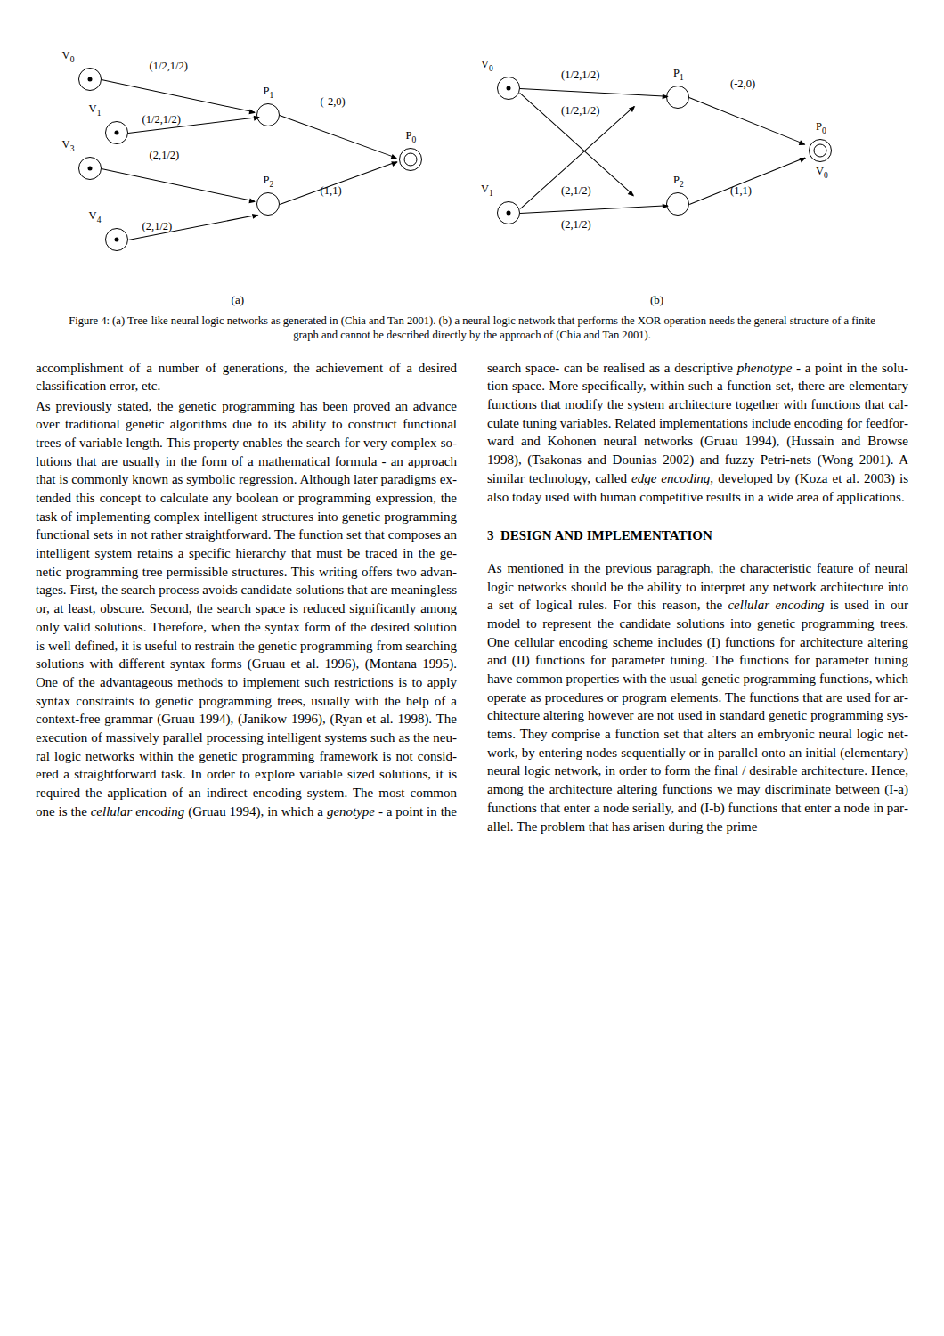V0
V1
V3
V4
P1
P2
P0
(1/2,1/2)
(1/2,1/2)
(2,1/2)
(2,1/2)
(-2,0)
(1,1)
(a)
V0
V1
P1
P2
P0
V0
(1/2,1/2)
(1/2,1/2)
(2,1/2)
(2,1/2)
(-2,0)
(1,1)
(b)
Figure 4: (a) Tree-like neural logic networks as generated in (Chia and Tan 2001). (b) a neural logic network that performs the XOR operation needs the general structure of a finite graph and cannot be described directly by the approach of (Chia and Tan 2001).
accomplishment of a number of generations, the achievement of a desired classification error, etc.
As previously stated, the genetic programming has been proved an advance over traditional genetic algorithms due to its ability to construct functional trees of variable length. This property enables the search for very complex solutions that are usually in the form of a mathematical formula - an approach that is commonly known as symbolic regression. Although later paradigms extended this concept to calculate any boolean or programming expression, the task of implementing complex intelligent structures into genetic programming functional sets in not rather straightforward. The function set that composes an intelligent system retains a specific hierarchy that must be traced in the genetic programming tree permissible structures. This writing offers two advantages. First, the search process avoids candidate solutions that are meaningless or, at least, obscure. Second, the search space is reduced significantly among only valid solutions. Therefore, when the syntax form of the desired solution is well defined, it is useful to restrain the genetic programming from searching solutions with different syntax forms (Gruau et al. 1996), (Montana 1995). One of the advantageous methods to implement such restrictions is to apply syntax constraints to genetic programming trees, usually with the help of a context-free grammar (Gruau 1994), (Janikow 1996), (Ryan et al. 1998). The execution of massively parallel processing intelligent systems such as the neural logic networks within the genetic programming framework is not considered a straightforward task. In order to explore variable sized solutions, it is required the application of an indirect encoding system. The most common one is the cellular encoding (Gruau 1994), in which a genotype - a point in the search space- can be realised as a descriptive phenotype - a point in the solution space. More specifically, within such a function set, there are elementary functions that modify the system architecture together with functions that calculate tuning variables. Related implementations include encoding for feedforward and Kohonen neural networks (Gruau 1994), (Hussain and Browse 1998), (Tsakonas and Dounias 2002) and fuzzy Petri-nets (Wong 2001). A similar technology, called edge encoding, developed by (Koza et al. 2003) is also today used with human competitive results in a wide area of applications.
3 DESIGN AND IMPLEMENTATION
As mentioned in the previous paragraph, the characteristic feature of neural logic networks should be the ability to interpret any network architecture into a set of logical rules. For this reason, the cellular encoding is used in our model to represent the candidate solutions into genetic programming trees. One cellular encoding scheme includes (I) functions for architecture altering and (II) functions for parameter tuning. The functions for parameter tuning have common properties with the usual genetic programming functions, which operate as procedures or program elements. The functions that are used for architecture altering however are not used in standard genetic programming systems. They comprise a function set that alters an embryonic neural logic network, by entering nodes sequentially or in parallel onto an initial (elementary) neural logic network, in order to form the final / desirable architecture. Hence, among the architecture altering functions we may discriminate between (I-a) functions that enter a node serially, and (I-b) functions that enter a node in parallel. The problem that has arisen during the prime